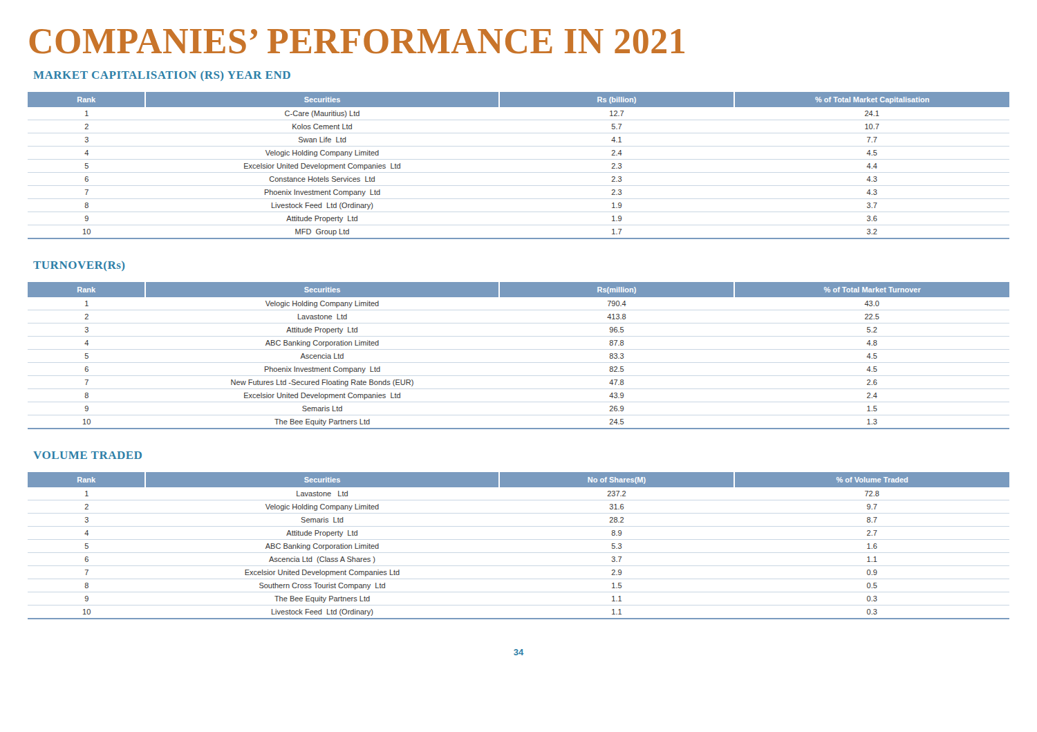COMPANIES’ PERFORMANCE IN 2021
MARKET CAPITALISATION (RS) YEAR END
| Rank | Securities | Rs (billion) | % of Total Market Capitalisation |
| --- | --- | --- | --- |
| 1 | C-Care (Mauritius) Ltd | 12.7 | 24.1 |
| 2 | Kolos Cement Ltd | 5.7 | 10.7 |
| 3 | Swan Life Ltd | 4.1 | 7.7 |
| 4 | Velogic Holding Company Limited | 2.4 | 4.5 |
| 5 | Excelsior United Development Companies Ltd | 2.3 | 4.4 |
| 6 | Constance Hotels Services Ltd | 2.3 | 4.3 |
| 7 | Phoenix Investment Company Ltd | 2.3 | 4.3 |
| 8 | Livestock Feed Ltd (Ordinary) | 1.9 | 3.7 |
| 9 | Attitude Property Ltd | 1.9 | 3.6 |
| 10 | MFD Group Ltd | 1.7 | 3.2 |
TURNOVER(Rs)
| Rank | Securities | Rs(million) | % of Total Market Turnover |
| --- | --- | --- | --- |
| 1 | Velogic Holding Company Limited | 790.4 | 43.0 |
| 2 | Lavastone Ltd | 413.8 | 22.5 |
| 3 | Attitude Property Ltd | 96.5 | 5.2 |
| 4 | ABC Banking Corporation Limited | 87.8 | 4.8 |
| 5 | Ascencia Ltd | 83.3 | 4.5 |
| 6 | Phoenix Investment Company Ltd | 82.5 | 4.5 |
| 7 | New Futures Ltd -Secured Floating Rate Bonds (EUR) | 47.8 | 2.6 |
| 8 | Excelsior United Development Companies Ltd | 43.9 | 2.4 |
| 9 | Semaris Ltd | 26.9 | 1.5 |
| 10 | The Bee Equity Partners Ltd | 24.5 | 1.3 |
VOLUME TRADED
| Rank | Securities | No of Shares(M) | % of Volume Traded |
| --- | --- | --- | --- |
| 1 | Lavastone Ltd | 237.2 | 72.8 |
| 2 | Velogic Holding Company Limited | 31.6 | 9.7 |
| 3 | Semaris Ltd | 28.2 | 8.7 |
| 4 | Attitude Property Ltd | 8.9 | 2.7 |
| 5 | ABC Banking Corporation Limited | 5.3 | 1.6 |
| 6 | Ascencia Ltd (Class A Shares ) | 3.7 | 1.1 |
| 7 | Excelsior United Development Companies Ltd | 2.9 | 0.9 |
| 8 | Southern Cross Tourist Company Ltd | 1.5 | 0.5 |
| 9 | The Bee Equity Partners Ltd | 1.1 | 0.3 |
| 10 | Livestock Feed Ltd (Ordinary) | 1.1 | 0.3 |
34